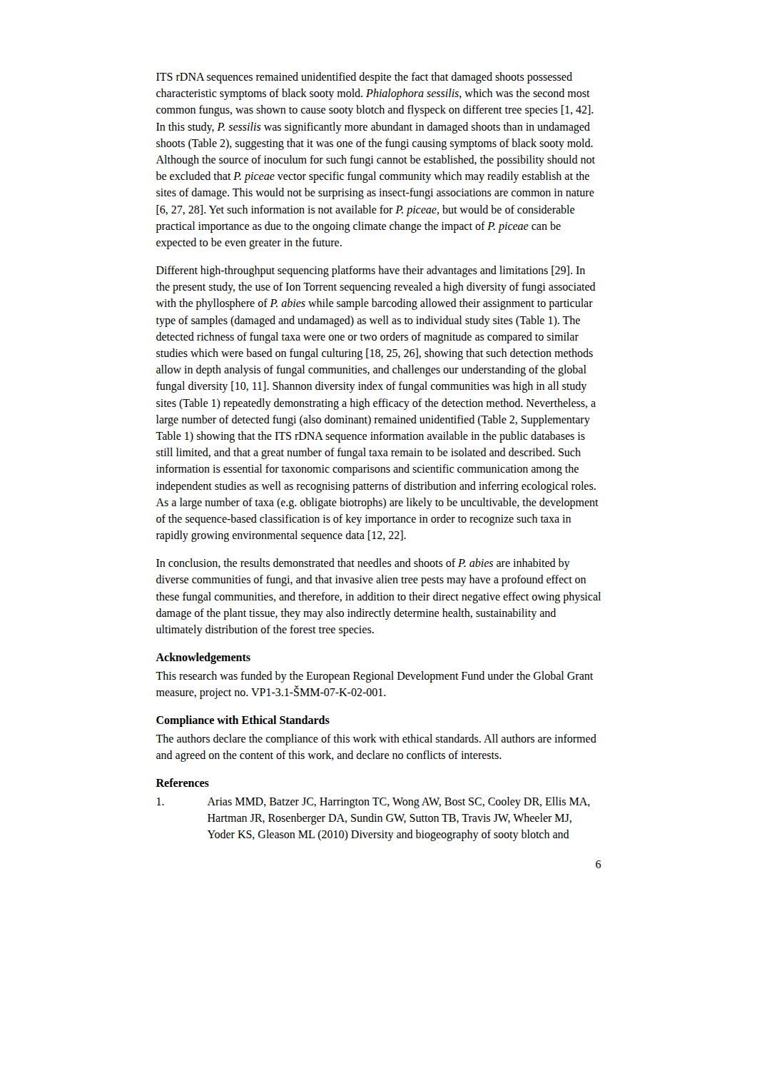ITS rDNA sequences remained unidentified despite the fact that damaged shoots possessed characteristic symptoms of black sooty mold. Phialophora sessilis, which was the second most common fungus, was shown to cause sooty blotch and flyspeck on different tree species [1, 42]. In this study, P. sessilis was significantly more abundant in damaged shoots than in undamaged shoots (Table 2), suggesting that it was one of the fungi causing symptoms of black sooty mold. Although the source of inoculum for such fungi cannot be established, the possibility should not be excluded that P. piceae vector specific fungal community which may readily establish at the sites of damage. This would not be surprising as insect-fungi associations are common in nature [6, 27, 28]. Yet such information is not available for P. piceae, but would be of considerable practical importance as due to the ongoing climate change the impact of P. piceae can be expected to be even greater in the future.
Different high-throughput sequencing platforms have their advantages and limitations [29]. In the present study, the use of Ion Torrent sequencing revealed a high diversity of fungi associated with the phyllosphere of P. abies while sample barcoding allowed their assignment to particular type of samples (damaged and undamaged) as well as to individual study sites (Table 1). The detected richness of fungal taxa were one or two orders of magnitude as compared to similar studies which were based on fungal culturing [18, 25, 26], showing that such detection methods allow in depth analysis of fungal communities, and challenges our understanding of the global fungal diversity [10, 11]. Shannon diversity index of fungal communities was high in all study sites (Table 1) repeatedly demonstrating a high efficacy of the detection method. Nevertheless, a large number of detected fungi (also dominant) remained unidentified (Table 2, Supplementary Table 1) showing that the ITS rDNA sequence information available in the public databases is still limited, and that a great number of fungal taxa remain to be isolated and described. Such information is essential for taxonomic comparisons and scientific communication among the independent studies as well as recognising patterns of distribution and inferring ecological roles. As a large number of taxa (e.g. obligate biotrophs) are likely to be uncultivable, the development of the sequence-based classification is of key importance in order to recognize such taxa in rapidly growing environmental sequence data [12, 22].
In conclusion, the results demonstrated that needles and shoots of P. abies are inhabited by diverse communities of fungi, and that invasive alien tree pests may have a profound effect on these fungal communities, and therefore, in addition to their direct negative effect owing physical damage of the plant tissue, they may also indirectly determine health, sustainability and ultimately distribution of the forest tree species.
Acknowledgements
This research was funded by the European Regional Development Fund under the Global Grant measure, project no. VP1-3.1-ŠMM-07-K-02-001.
Compliance with Ethical Standards
The authors declare the compliance of this work with ethical standards. All authors are informed and agreed on the content of this work, and declare no conflicts of interests.
References
1. Arias MMD, Batzer JC, Harrington TC, Wong AW, Bost SC, Cooley DR, Ellis MA, Hartman JR, Rosenberger DA, Sundin GW, Sutton TB, Travis JW, Wheeler MJ, Yoder KS, Gleason ML (2010) Diversity and biogeography of sooty blotch and
6